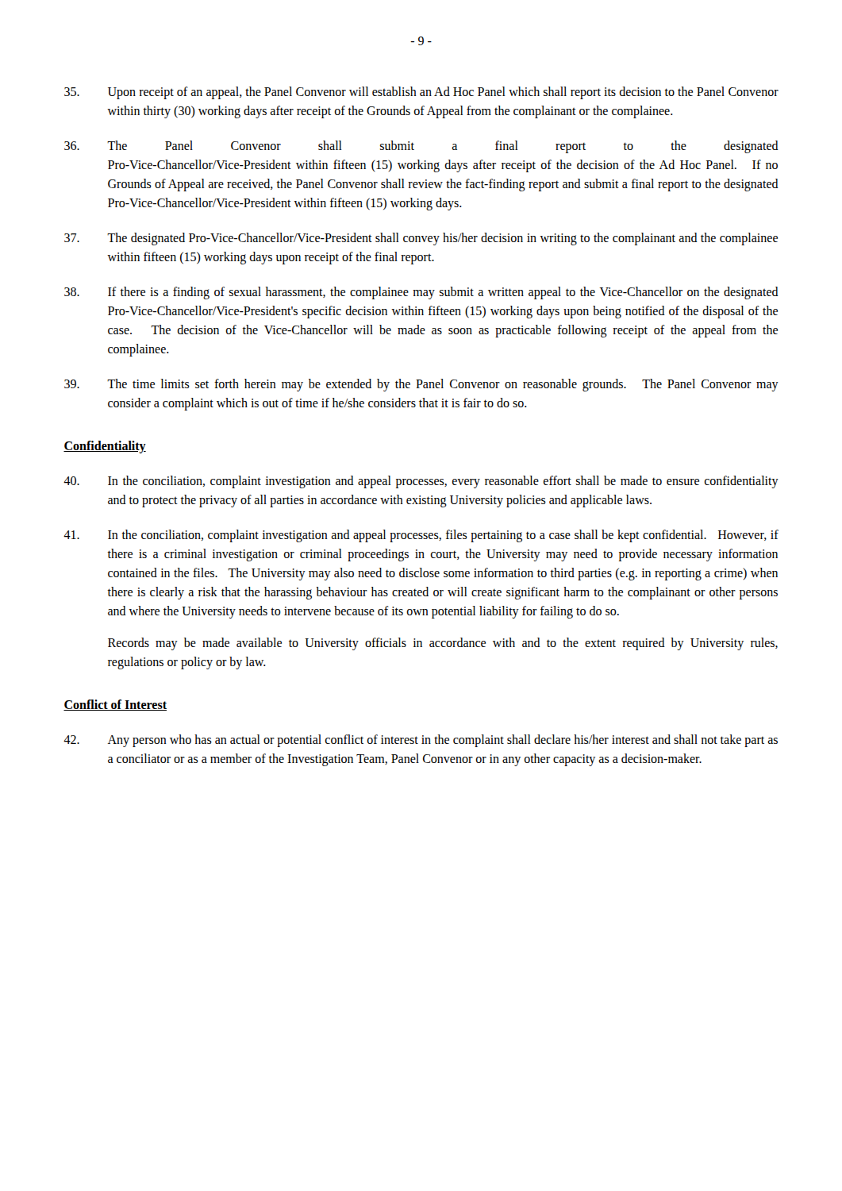- 9 -
35.
Upon receipt of an appeal, the Panel Convenor will establish an Ad Hoc Panel which shall report its decision to the Panel Convenor within thirty (30) working days after receipt of the Grounds of Appeal from the complainant or the complainee.
36.
The Panel Convenor shall submit a final report to the designated Pro-Vice-Chancellor/Vice-President within fifteen (15) working days after receipt of the decision of the Ad Hoc Panel. If no Grounds of Appeal are received, the Panel Convenor shall review the fact-finding report and submit a final report to the designated Pro-Vice-Chancellor/Vice-President within fifteen (15) working days.
37.
The designated Pro-Vice-Chancellor/Vice-President shall convey his/her decision in writing to the complainant and the complainee within fifteen (15) working days upon receipt of the final report.
38.
If there is a finding of sexual harassment, the complainee may submit a written appeal to the Vice-Chancellor on the designated Pro-Vice-Chancellor/Vice-President's specific decision within fifteen (15) working days upon being notified of the disposal of the case. The decision of the Vice-Chancellor will be made as soon as practicable following receipt of the appeal from the complainee.
39.
The time limits set forth herein may be extended by the Panel Convenor on reasonable grounds. The Panel Convenor may consider a complaint which is out of time if he/she considers that it is fair to do so.
Confidentiality
40.
In the conciliation, complaint investigation and appeal processes, every reasonable effort shall be made to ensure confidentiality and to protect the privacy of all parties in accordance with existing University policies and applicable laws.
41.
In the conciliation, complaint investigation and appeal processes, files pertaining to a case shall be kept confidential. However, if there is a criminal investigation or criminal proceedings in court, the University may need to provide necessary information contained in the files. The University may also need to disclose some information to third parties (e.g. in reporting a crime) when there is clearly a risk that the harassing behaviour has created or will create significant harm to the complainant or other persons and where the University needs to intervene because of its own potential liability for failing to do so.
Records may be made available to University officials in accordance with and to the extent required by University rules, regulations or policy or by law.
Conflict of Interest
42.
Any person who has an actual or potential conflict of interest in the complaint shall declare his/her interest and shall not take part as a conciliator or as a member of the Investigation Team, Panel Convenor or in any other capacity as a decision-maker.